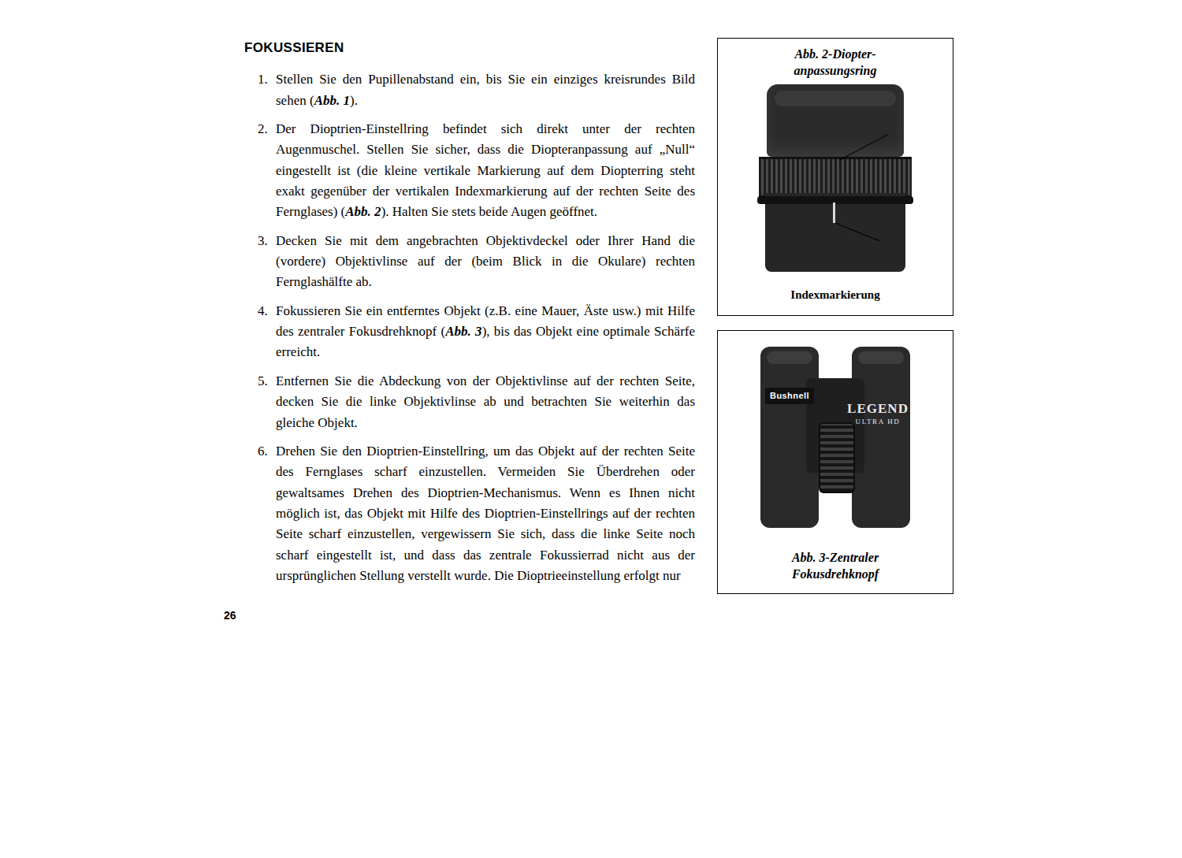FOKUSSIEREN
Stellen Sie den Pupillenabstand ein, bis Sie ein einziges kreisrundes Bild sehen (Abb. 1).
Der Dioptrien-Einstellring befindet sich direkt unter der rechten Augenmuschel. Stellen Sie sicher, dass die Diopteranpassung auf „Null“ eingestellt ist (die kleine vertikale Markierung auf dem Diopterring steht exakt gegenüber der vertikalen Indexmarkierung auf der rechten Seite des Fernglases) (Abb. 2). Halten Sie stets beide Augen geöffnet.
Decken Sie mit dem angebrachten Objektivdeckel oder Ihrer Hand die (vordere) Objektivlinse auf der (beim Blick in die Okulare) rechten Fernglashälfte ab.
Fokussieren Sie ein entferntes Objekt (z.B. eine Mauer, Äste usw.) mit Hilfe des zentraler Fokusdrehknopf (Abb. 3), bis das Objekt eine optimale Schärfe erreicht.
Entfernen Sie die Abdeckung von der Objektivlinse auf der rechten Seite, decken Sie die linke Objektivlinse ab und betrachten Sie weiterhin das gleiche Objekt.
Drehen Sie den Dioptrien-Einstellring, um das Objekt auf der rechten Seite des Fernglases scharf einzustellen. Vermeiden Sie Überdrehen oder gewaltsames Drehen des Dioptrien-Mechanismus. Wenn es Ihnen nicht möglich ist, das Objekt mit Hilfe des Dioptrien-Einstellrings auf der rechten Seite scharf einzustellen, vergewissern Sie sich, dass die linke Seite noch scharf eingestellt ist, und dass das zentrale Fokussierrad nicht aus der ursprünglichen Stellung verstellt wurde. Die Dioptrieeinstellung erfolgt nur
Abb. 2-Diopter-
anpassungsring
Indexmarkierung
Bushnell
LEGEND
ULTRA HD
Abb. 3-Zentraler
Fokusdrehknopf
26